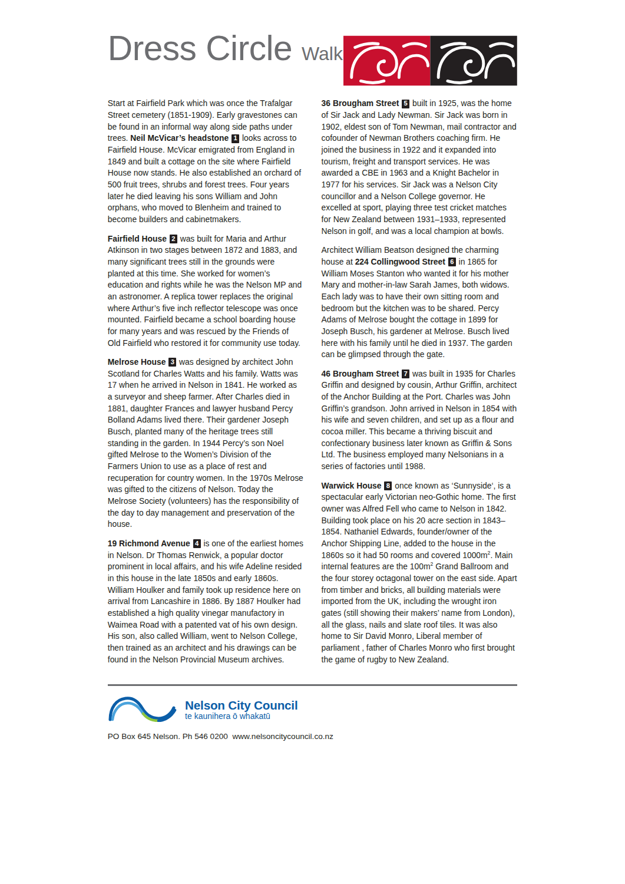Dress Circle Walk
Start at Fairfield Park which was once the Trafalgar Street cemetery (1851-1909). Early gravestones can be found in an informal way along side paths under trees. Neil McVicar’s headstone 1 looks across to Fairfield House. McVicar emigrated from England in 1849 and built a cottage on the site where Fairfield House now stands. He also established an orchard of 500 fruit trees, shrubs and forest trees. Four years later he died leaving his sons William and John orphans, who moved to Blenheim and trained to become builders and cabinetmakers.
Fairfield House 2 was built for Maria and Arthur Atkinson in two stages between 1872 and 1883, and many significant trees still in the grounds were planted at this time. She worked for women’s education and rights while he was the Nelson MP and an astronomer. A replica tower replaces the original where Arthur’s five inch reflector telescope was once mounted. Fairfield became a school boarding house for many years and was rescued by the Friends of Old Fairfield who restored it for community use today.
Melrose House 3 was designed by architect John Scotland for Charles Watts and his family. Watts was 17 when he arrived in Nelson in 1841. He worked as a surveyor and sheep farmer. After Charles died in 1881, daughter Frances and lawyer husband Percy Bolland Adams lived there. Their gardener Joseph Busch, planted many of the heritage trees still standing in the garden. In 1944 Percy’s son Noel gifted Melrose to the Women’s Division of the Farmers Union to use as a place of rest and recuperation for country women. In the 1970s Melrose was gifted to the citizens of Nelson. Today the Melrose Society (volunteers) has the responsibility of the day to day management and preservation of the house.
19 Richmond Avenue 4 is one of the earliest homes in Nelson. Dr Thomas Renwick, a popular doctor prominent in local affairs, and his wife Adeline resided in this house in the late 1850s and early 1860s. William Houlker and family took up residence here on arrival from Lancashire in 1886. By 1887 Houlker had established a high quality vinegar manufactory in Waimea Road with a patented vat of his own design. His son, also called William, went to Nelson College, then trained as an architect and his drawings can be found in the Nelson Provincial Museum archives.
36 Brougham Street 5 built in 1925, was the home of Sir Jack and Lady Newman. Sir Jack was born in 1902, eldest son of Tom Newman, mail contractor and cofounder of Newman Brothers coaching firm. He joined the business in 1922 and it expanded into tourism, freight and transport services. He was awarded a CBE in 1963 and a Knight Bachelor in 1977 for his services. Sir Jack was a Nelson City councillor and a Nelson College governor. He excelled at sport, playing three test cricket matches for New Zealand between 1931–1933, represented Nelson in golf, and was a local champion at bowls.
Architect William Beatson designed the charming house at 224 Collingwood Street 6 in 1865 for William Moses Stanton who wanted it for his mother Mary and mother-in-law Sarah James, both widows. Each lady was to have their own sitting room and bedroom but the kitchen was to be shared. Percy Adams of Melrose bought the cottage in 1899 for Joseph Busch, his gardener at Melrose. Busch lived here with his family until he died in 1937. The garden can be glimpsed through the gate.
46 Brougham Street 7 was built in 1935 for Charles Griffin and designed by cousin, Arthur Griffin, architect of the Anchor Building at the Port. Charles was John Griffin’s grandson. John arrived in Nelson in 1854 with his wife and seven children, and set up as a flour and cocoa miller. This became a thriving biscuit and confectionary business later known as Griffin & Sons Ltd. The business employed many Nelsonians in a series of factories until 1988.
Warwick House 8 once known as ‘Sunnyside‘, is a spectacular early Victorian neo-Gothic home. The first owner was Alfred Fell who came to Nelson in 1842. Building took place on his 20 acre section in 1843–1854. Nathaniel Edwards, founder/owner of the Anchor Shipping Line, added to the house in the 1860s so it had 50 rooms and covered 1000m2. Main internal features are the 100m2 Grand Ballroom and the four storey octagonal tower on the east side. Apart from timber and bricks, all building materials were imported from the UK, including the wrought iron gates (still showing their makers’ name from London), all the glass, nails and slate roof tiles. It was also home to Sir David Monro, Liberal member of parliament , father of Charles Monro who first brought the game of rugby to New Zealand.
Nelson City Council
te kaunihera ō whakatū
PO Box 645 Nelson. Ph 546 0200 www.nelsoncitycouncil.co.nz